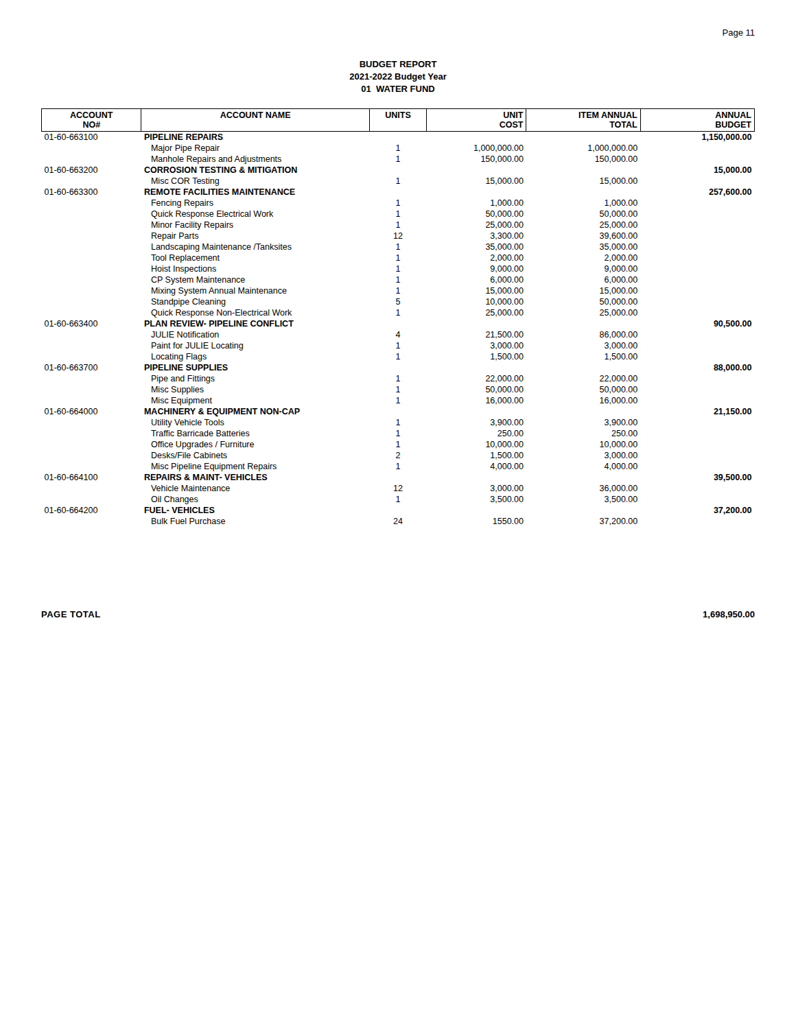Page 11
BUDGET REPORT
2021-2022 Budget Year
01 WATER FUND
| ACCOUNT NO# | ACCOUNT NAME | UNITS | UNIT COST | ITEM ANNUAL TOTAL | ANNUAL BUDGET |
| --- | --- | --- | --- | --- | --- |
| 01-60-663100 | PIPELINE REPAIRS | | | | 1,150,000.00 |
| | Major Pipe Repair | 1 | 1,000,000.00 | 1,000,000.00 | |
| | Manhole Repairs and Adjustments | 1 | 150,000.00 | 150,000.00 | |
| 01-60-663200 | CORROSION TESTING & MITIGATION | | | | 15,000.00 |
| | Misc COR Testing | 1 | 15,000.00 | 15,000.00 | |
| 01-60-663300 | REMOTE FACILITIES MAINTENANCE | | | | 257,600.00 |
| | Fencing Repairs | 1 | 1,000.00 | 1,000.00 | |
| | Quick Response Electrical Work | 1 | 50,000.00 | 50,000.00 | |
| | Minor Facility Repairs | 1 | 25,000.00 | 25,000.00 | |
| | Repair Parts | 12 | 3,300.00 | 39,600.00 | |
| | Landscaping Maintenance /Tanksites | 1 | 35,000.00 | 35,000.00 | |
| | Tool Replacement | 1 | 2,000.00 | 2,000.00 | |
| | Hoist Inspections | 1 | 9,000.00 | 9,000.00 | |
| | CP System Maintenance | 1 | 6,000.00 | 6,000.00 | |
| | Mixing System Annual Maintenance | 1 | 15,000.00 | 15,000.00 | |
| | Standpipe Cleaning | 5 | 10,000.00 | 50,000.00 | |
| | Quick Response Non-Electrical Work | 1 | 25,000.00 | 25,000.00 | |
| 01-60-663400 | PLAN REVIEW- PIPELINE CONFLICT | | | | 90,500.00 |
| | JULIE Notification | 4 | 21,500.00 | 86,000.00 | |
| | Paint for JULIE Locating | 1 | 3,000.00 | 3,000.00 | |
| | Locating Flags | 1 | 1,500.00 | 1,500.00 | |
| 01-60-663700 | PIPELINE SUPPLIES | | | | 88,000.00 |
| | Pipe and Fittings | 1 | 22,000.00 | 22,000.00 | |
| | Misc Supplies | 1 | 50,000.00 | 50,000.00 | |
| | Misc Equipment | 1 | 16,000.00 | 16,000.00 | |
| 01-60-664000 | MACHINERY & EQUIPMENT NON-CAP | | | | 21,150.00 |
| | Utility Vehicle Tools | 1 | 3,900.00 | 3,900.00 | |
| | Traffic Barricade Batteries | 1 | 250.00 | 250.00 | |
| | Office Upgrades / Furniture | 1 | 10,000.00 | 10,000.00 | |
| | Desks/File Cabinets | 2 | 1,500.00 | 3,000.00 | |
| | Misc Pipeline Equipment Repairs | 1 | 4,000.00 | 4,000.00 | |
| 01-60-664100 | REPAIRS & MAINT- VEHICLES | | | | 39,500.00 |
| | Vehicle Maintenance | 12 | 3,000.00 | 36,000.00 | |
| | Oil Changes | 1 | 3,500.00 | 3,500.00 | |
| 01-60-664200 | FUEL- VEHICLES | | | | 37,200.00 |
| | Bulk Fuel Purchase | 24 | 1550.00 | 37,200.00 | |
PAGE TOTAL 1,698,950.00